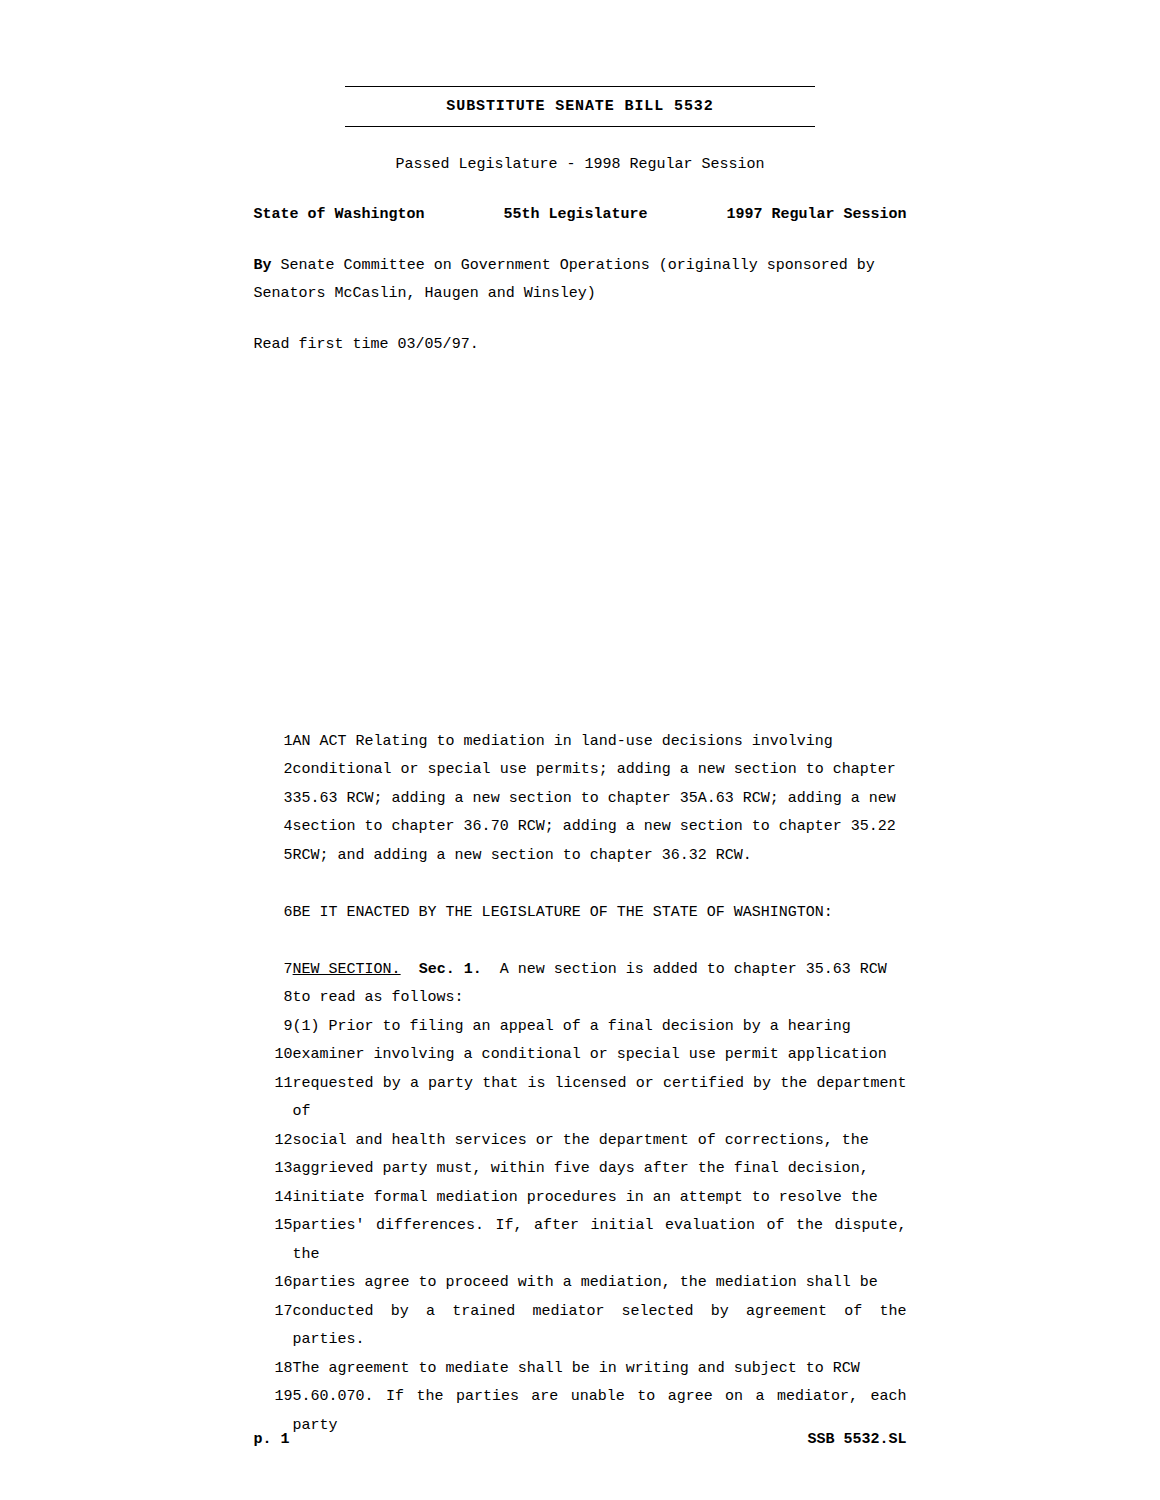SUBSTITUTE SENATE BILL 5532
Passed Legislature - 1998 Regular Session
State of Washington 55th Legislature 1997 Regular Session
By Senate Committee on Government Operations (originally sponsored by Senators McCaslin, Haugen and Winsley)
Read first time 03/05/97.
| 1 | AN ACT Relating to mediation in land-use decisions involving |
| 2 | conditional or special use permits; adding a new section to chapter |
| 3 | 35.63 RCW; adding a new section to chapter 35A.63 RCW; adding a new |
| 4 | section to chapter 36.70 RCW; adding a new section to chapter 35.22 |
| 5 | RCW; and adding a new section to chapter 36.32 RCW. |
| 6 | BE IT ENACTED BY THE LEGISLATURE OF THE STATE OF WASHINGTON: |
| 7 | NEW SECTION. Sec. 1. A new section is added to chapter 35.63 RCW |
| 8 | to read as follows: |
| 9 | (1) Prior to filing an appeal of a final decision by a hearing |
| 10 | examiner involving a conditional or special use permit application |
| 11 | requested by a party that is licensed or certified by the department of |
| 12 | social and health services or the department of corrections, the |
| 13 | aggrieved party must, within five days after the final decision, |
| 14 | initiate formal mediation procedures in an attempt to resolve the |
| 15 | parties' differences. If, after initial evaluation of the dispute, the |
| 16 | parties agree to proceed with a mediation, the mediation shall be |
| 17 | conducted by a trained mediator selected by agreement of the parties. |
| 18 | The agreement to mediate shall be in writing and subject to RCW |
| 19 | 5.60.070. If the parties are unable to agree on a mediator, each party |
p. 1 SSB 5532.SL